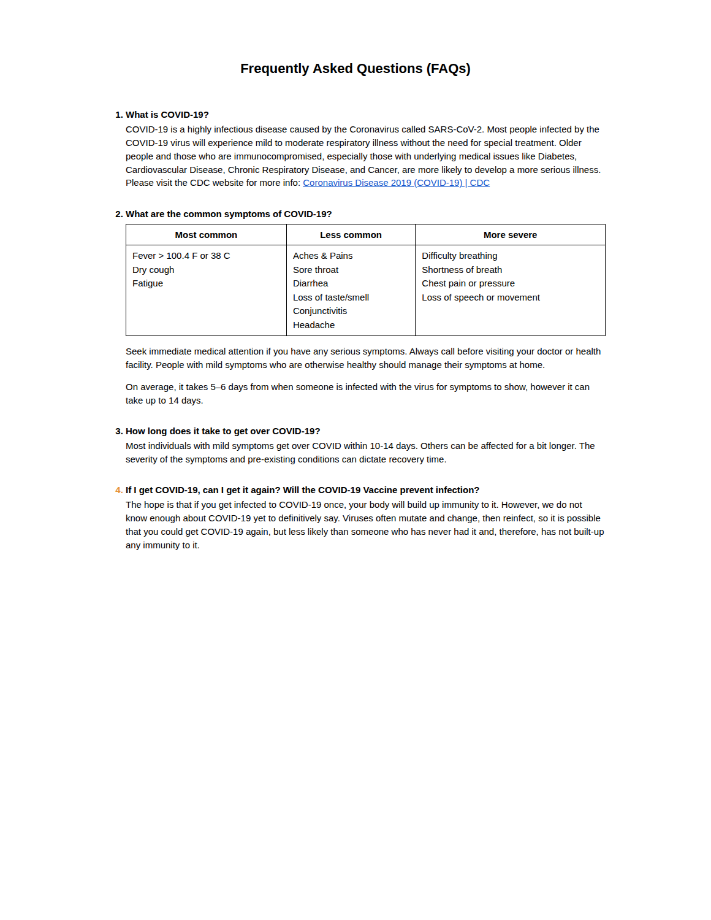Frequently Asked Questions (FAQs)
What is COVID-19?
COVID-19 is a highly infectious disease caused by the Coronavirus called SARS-CoV-2. Most people infected by the COVID-19 virus will experience mild to moderate respiratory illness without the need for special treatment. Older people and those who are immunocompromised, especially those with underlying medical issues like Diabetes, Cardiovascular Disease, Chronic Respiratory Disease, and Cancer, are more likely to develop a more serious illness. Please visit the CDC website for more info: Coronavirus Disease 2019 (COVID-19) | CDC
What are the common symptoms of COVID-19?
| Most common | Less common | More severe |
| --- | --- | --- |
| Fever > 100.4 F or 38 C Dry cough Fatigue | Aches & Pains Sore throat Diarrhea Loss of taste/smell Conjunctivitis Headache | Difficulty breathing Shortness of breath Chest pain or pressure Loss of speech or movement |
Seek immediate medical attention if you have any serious symptoms. Always call before visiting your doctor or health facility. People with mild symptoms who are otherwise healthy should manage their symptoms at home.
On average, it takes 5–6 days from when someone is infected with the virus for symptoms to show, however it can take up to 14 days.
How long does it take to get over COVID-19?
Most individuals with mild symptoms get over COVID within 10-14 days. Others can be affected for a bit longer. The severity of the symptoms and pre-existing conditions can dictate recovery time.
If I get COVID-19, can I get it again? Will the COVID-19 Vaccine prevent infection?
The hope is that if you get infected to COVID-19 once, your body will build up immunity to it. However, we do not know enough about COVID-19 yet to definitively say. Viruses often mutate and change, then reinfect, so it is possible that you could get COVID-19 again, but less likely than someone who has never had it and, therefore, has not built-up any immunity to it.